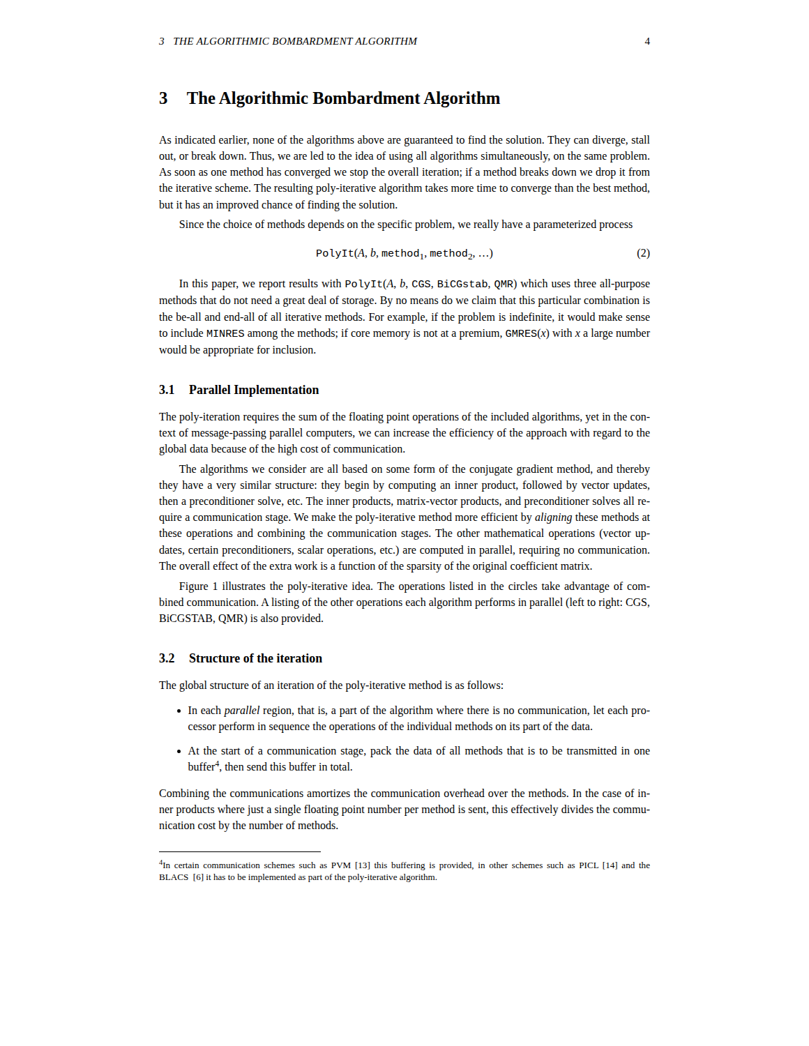3 THE ALGORITHMIC BOMBARDMENT ALGORITHM 4
3 The Algorithmic Bombardment Algorithm
As indicated earlier, none of the algorithms above are guaranteed to find the solution. They can diverge, stall out, or break down. Thus, we are led to the idea of using all algorithms simultaneously, on the same problem. As soon as one method has converged we stop the overall iteration; if a method breaks down we drop it from the iterative scheme. The resulting poly-iterative algorithm takes more time to converge than the best method, but it has an improved chance of finding the solution.
Since the choice of methods depends on the specific problem, we really have a parameterized process
PolyIt(A, b, method1, method2, …) (2)
In this paper, we report results with PolyIt(A, b, CGS, BiCGstab, QMR) which uses three all-purpose methods that do not need a great deal of storage. By no means do we claim that this particular combination is the be-all and end-all of all iterative methods. For example, if the problem is indefinite, it would make sense to include MINRES among the methods; if core memory is not at a premium, GMRES(x) with x a large number would be appropriate for inclusion.
3.1 Parallel Implementation
The poly-iteration requires the sum of the floating point operations of the included algorithms, yet in the context of message-passing parallel computers, we can increase the efficiency of the approach with regard to the global data because of the high cost of communication.
The algorithms we consider are all based on some form of the conjugate gradient method, and thereby they have a very similar structure: they begin by computing an inner product, followed by vector updates, then a preconditioner solve, etc. The inner products, matrix-vector products, and preconditioner solves all require a communication stage. We make the poly-iterative method more efficient by aligning these methods at these operations and combining the communication stages. The other mathematical operations (vector updates, certain preconditioners, scalar operations, etc.) are computed in parallel, requiring no communication. The overall effect of the extra work is a function of the sparsity of the original coefficient matrix.
Figure 1 illustrates the poly-iterative idea. The operations listed in the circles take advantage of combined communication. A listing of the other operations each algorithm performs in parallel (left to right: CGS, BiCGSTAB, QMR) is also provided.
3.2 Structure of the iteration
The global structure of an iteration of the poly-iterative method is as follows:
In each parallel region, that is, a part of the algorithm where there is no communication, let each processor perform in sequence the operations of the individual methods on its part of the data.
At the start of a communication stage, pack the data of all methods that is to be transmitted in one buffer4, then send this buffer in total.
Combining the communications amortizes the communication overhead over the methods. In the case of inner products where just a single floating point number per method is sent, this effectively divides the communication cost by the number of methods.
4In certain communication schemes such as PVM [13] this buffering is provided, in other schemes such as PICL [14] and the BLACS [6] it has to be implemented as part of the poly-iterative algorithm.